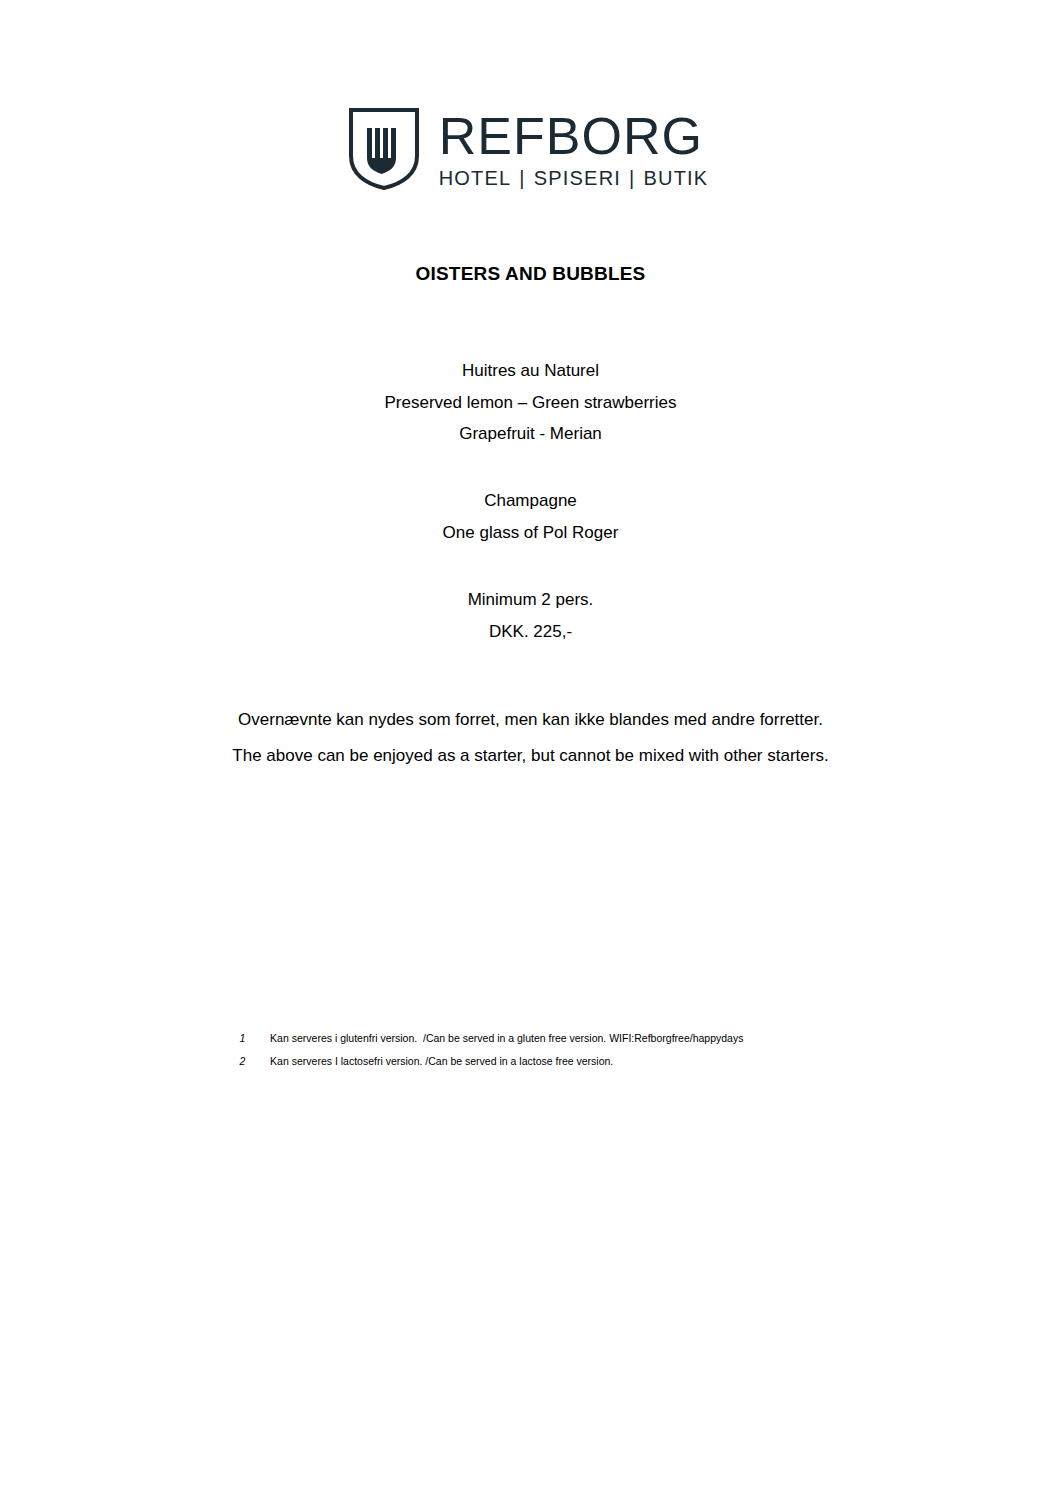REFBORG HOTEL|SPISERI|BUTIK
OISTERS AND BUBBLES
Huitres au Naturel
Preserved lemon – Green strawberries
Grapefruit - Merian
Champagne
One glass of Pol Roger
Minimum 2 pers.
DKK. 225,-
Overnævnte kan nydes som forret, men kan ikke blandes med andre forretter.
The above can be enjoyed as a starter, but cannot be mixed with other starters.
| 1 | Kan serveres i glutenfri version. /Can be served in a gluten free version. WIFI:Refborgfree/happydays |
| 2 | Kan serveres I lactosefri version. /Can be served in a lactose free version. |